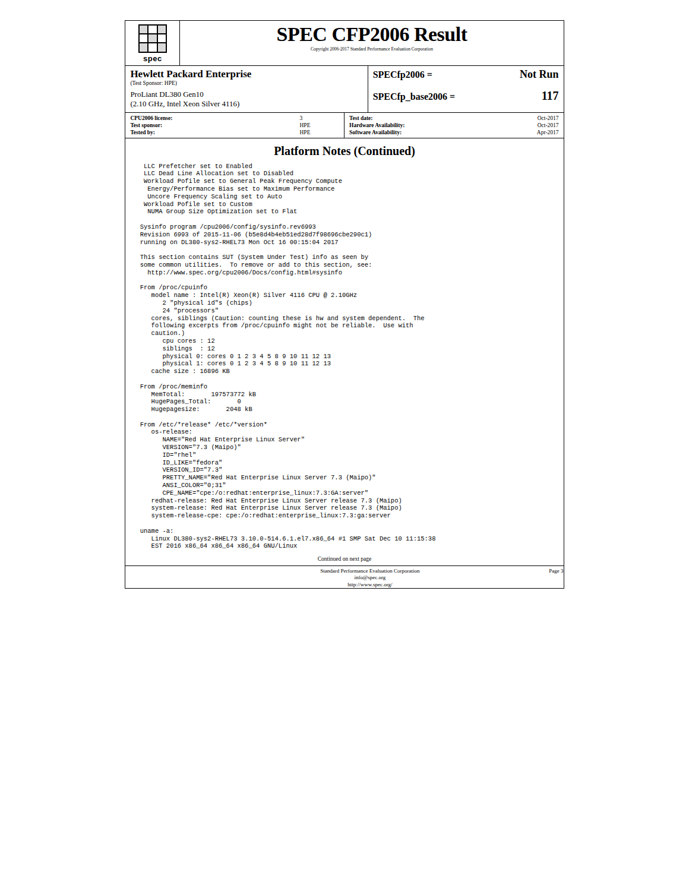spec
SPEC CFP2006 Result
Copyright 2006-2017 Standard Performance Evaluation Corporation
Hewlett Packard Enterprise
(Test Sponsor: HPE)
ProLiant DL380 Gen10
(2.10 GHz, Intel Xeon Silver 4116)
SPECfp2006 = Not Run
SPECfp_base2006 = 117
| CPU2006 license: | 3 |
| Test sponsor: | HPE |
| Tested by: | HPE |
| Test date: | Oct-2017 |
| Hardware Availability: | Oct-2017 |
| Software Availability: | Apr-2017 |
Platform Notes (Continued)
  LLC Prefetcher set to Enabled
  LLC Dead Line Allocation set to Disabled
  Workload Pofile set to General Peak Frequency Compute
   Energy/Performance Bias set to Maximum Performance
   Uncore Frequency Scaling set to Auto
  Workload Pofile set to Custom
   NUMA Group Size Optimization set to Flat

 Sysinfo program /cpu2006/config/sysinfo.rev6993
 Revision 6993 of 2015-11-06 (b5e8d4b4eb51ed28d7f98696cbe290c1)
 running on DL380-sys2-RHEL73 Mon Oct 16 00:15:04 2017

 This section contains SUT (System Under Test) info as seen by
 some common utilities.  To remove or add to this section, see:
   http://www.spec.org/cpu2006/Docs/config.html#sysinfo

 From /proc/cpuinfo
    model name : Intel(R) Xeon(R) Silver 4116 CPU @ 2.10GHz
       2 "physical id"s (chips)
       24 "processors"
    cores, siblings (Caution: counting these is hw and system dependent.  The
    following excerpts from /proc/cpuinfo might not be reliable.  Use with
    caution.)
       cpu cores : 12
       siblings  : 12
       physical 0: cores 0 1 2 3 4 5 8 9 10 11 12 13
       physical 1: cores 0 1 2 3 4 5 8 9 10 11 12 13
    cache size : 16896 KB

 From /proc/meminfo
    MemTotal:       197573772 kB
    HugePages_Total:       0
    Hugepagesize:       2048 kB

 From /etc/*release* /etc/*version*
    os-release:
       NAME="Red Hat Enterprise Linux Server"
       VERSION="7.3 (Maipo)"
       ID="rhel"
       ID_LIKE="fedora"
       VERSION_ID="7.3"
       PRETTY_NAME="Red Hat Enterprise Linux Server 7.3 (Maipo)"
       ANSI_COLOR="0;31"
       CPE_NAME="cpe:/o:redhat:enterprise_linux:7.3:GA:server"
    redhat-release: Red Hat Enterprise Linux Server release 7.3 (Maipo)
    system-release: Red Hat Enterprise Linux Server release 7.3 (Maipo)
    system-release-cpe: cpe:/o:redhat:enterprise_linux:7.3:ga:server

 uname -a:
    Linux DL380-sys2-RHEL73 3.10.0-514.6.1.el7.x86_64 #1 SMP Sat Dec 10 11:15:38
    EST 2016 x86_64 x86_64 x86_64 GNU/Linux
Continued on next page
Standard Performance Evaluation Corporation
info@spec.org
http://www.spec.org/
Page 3